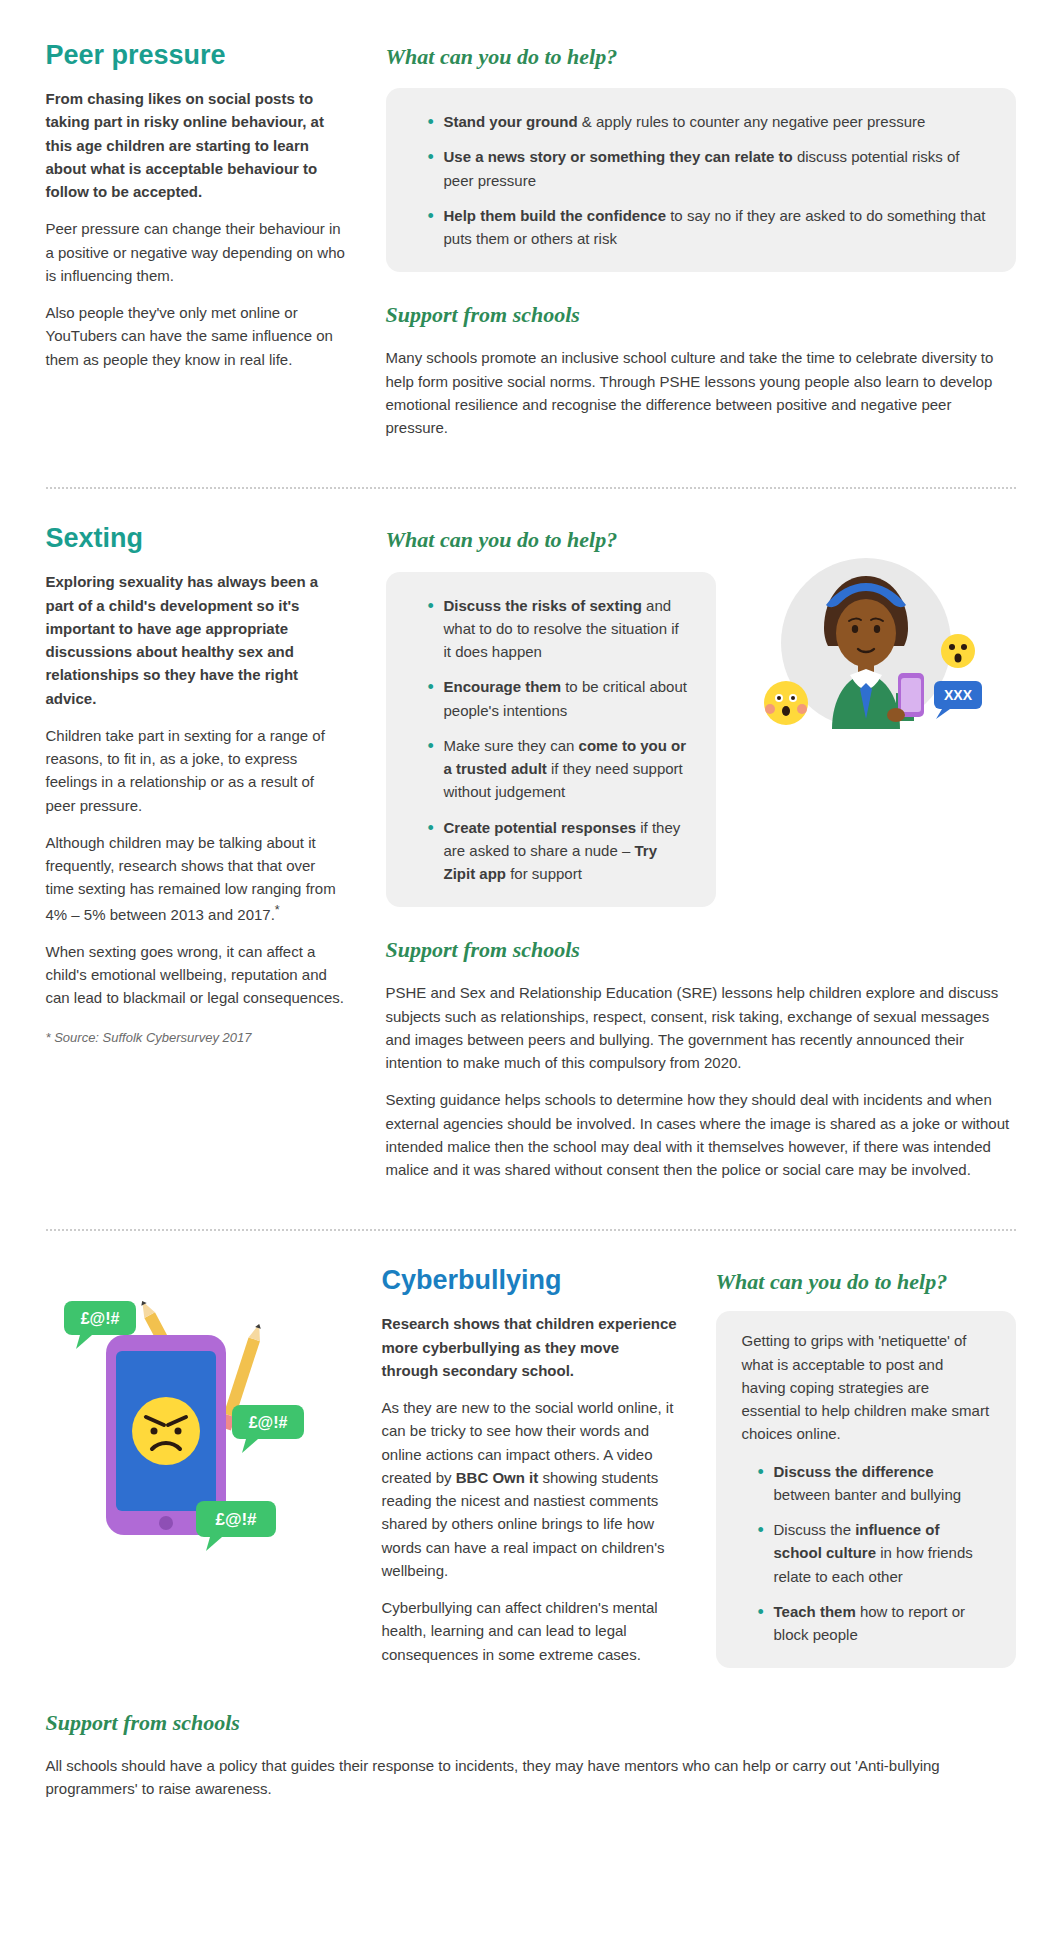Peer pressure
From chasing likes on social posts to taking part in risky online behaviour, at this age children are starting to learn about what is acceptable behaviour to follow to be accepted.
Peer pressure can change their behaviour in a positive or negative way depending on who is influencing them.
Also people they've only met online or YouTubers can have the same influence on them as people they know in real life.
What can you do to help?
Stand your ground & apply rules to counter any negative peer pressure
Use a news story or something they can relate to discuss potential risks of peer pressure
Help them build the confidence to say no if they are asked to do something that puts them or others at risk
Support from schools
Many schools promote an inclusive school culture and take the time to celebrate diversity to help form positive social norms. Through PSHE lessons young people also learn to develop emotional resilience and recognise the difference between positive and negative peer pressure.
Sexting
Exploring sexuality has always been a part of a child's development so it's important to have age appropriate discussions about healthy sex and relationships so they have the right advice.
Children take part in sexting for a range of reasons, to fit in, as a joke, to express feelings in a relationship or as a result of peer pressure.
Although children may be talking about it frequently, research shows that that over time sexting has remained low ranging from 4% – 5% between 2013 and 2017.*
When sexting goes wrong, it can affect a child's emotional wellbeing, reputation and can lead to blackmail or legal consequences.
* Source: Suffolk Cybersurvey 2017
What can you do to help?
Discuss the risks of sexting and what to do to resolve the situation if it does happen
Encourage them to be critical about people's intentions
Make sure they can come to you or a trusted adult if they need support without judgement
Create potential responses if they are asked to share a nude – Try Zipit app for support
XXX
Support from schools
PSHE and Sex and Relationship Education (SRE) lessons help children explore and discuss subjects such as relationships, respect, consent, risk taking, exchange of sexual messages and images between peers and bullying. The government has recently announced their intention to make much of this compulsory from 2020.
Sexting guidance helps schools to determine how they should deal with incidents and when external agencies should be involved. In cases where the image is shared as a joke or without intended malice then the school may deal with it themselves however, if there was intended malice and it was shared without consent then the police or social care may be involved.
£@!# £@!# £@!#
Cyberbullying
Research shows that children experience more cyberbullying as they move through secondary school.
As they are new to the social world online, it can be tricky to see how their words and online actions can impact others. A video created by BBC Own it showing students reading the nicest and nastiest comments shared by others online brings to life how words can have a real impact on children's wellbeing.
Cyberbullying can affect children's mental health, learning and can lead to legal consequences in some extreme cases.
What can you do to help?
Getting to grips with 'netiquette' of what is acceptable to post and having coping strategies are essential to help children make smart choices online.
Discuss the difference between banter and bullying
Discuss the influence of school culture in how friends relate to each other
Teach them how to report or block people
Support from schools
All schools should have a policy that guides their response to incidents, they may have mentors who can help or carry out 'Anti-bullying programmers' to raise awareness.